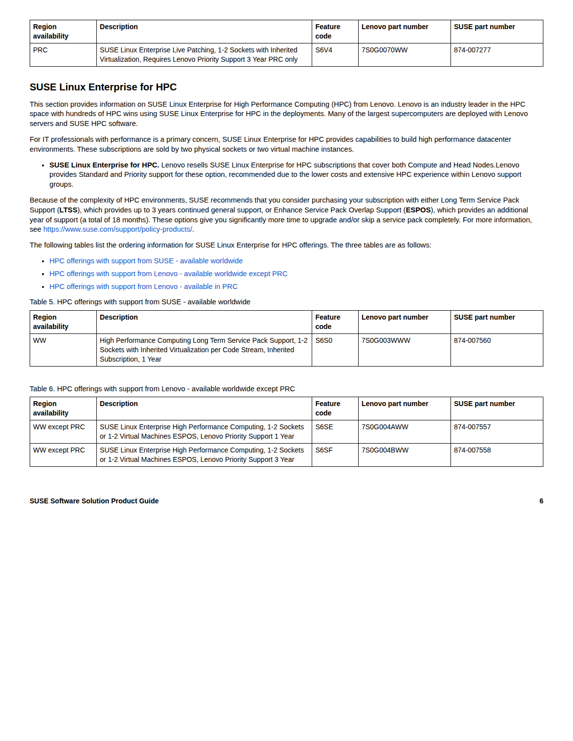| Region availability | Description | Feature code | Lenovo part number | SUSE part number |
| --- | --- | --- | --- | --- |
| PRC | SUSE Linux Enterprise Live Patching, 1-2 Sockets with Inherited Virtualization, Requires Lenovo Priority Support 3 Year PRC only | S6V4 | 7S0G0070WW | 874-007277 |
SUSE Linux Enterprise for HPC
This section provides information on SUSE Linux Enterprise for High Performance Computing (HPC) from Lenovo. Lenovo is an industry leader in the HPC space with hundreds of HPC wins using SUSE Linux Enterprise for HPC in the deployments. Many of the largest supercomputers are deployed with Lenovo servers and SUSE HPC software.
For IT professionals with performance is a primary concern, SUSE Linux Enterprise for HPC provides capabilities to build high performance datacenter environments. These subscriptions are sold by two physical sockets or two virtual machine instances.
SUSE Linux Enterprise for HPC. Lenovo resells SUSE Linux Enterprise for HPC subscriptions that cover both Compute and Head Nodes.Lenovo provides Standard and Priority support for these option, recommended due to the lower costs and extensive HPC experience within Lenovo support groups.
Because of the complexity of HPC environments, SUSE recommends that you consider purchasing your subscription with either Long Term Service Pack Support (LTSS), which provides up to 3 years continued general support, or Enhance Service Pack Overlap Support (ESPOS), which provides an additional year of support (a total of 18 months). These options give you significantly more time to upgrade and/or skip a service pack completely. For more information, see https://www.suse.com/support/policy-products/.
The following tables list the ordering information for SUSE Linux Enterprise for HPC offerings. The three tables are as follows:
HPC offerings with support from SUSE - available worldwide
HPC offerings with support from Lenovo - available worldwide except PRC
HPC offerings with support from Lenovo - available in PRC
Table 5. HPC offerings with support from SUSE - available worldwide
| Region availability | Description | Feature code | Lenovo part number | SUSE part number |
| --- | --- | --- | --- | --- |
| WW | High Performance Computing Long Term Service Pack Support, 1-2 Sockets with Inherited Virtualization per Code Stream, Inherited Subscription, 1 Year | S6S0 | 7S0G003WWW | 874-007560 |
Table 6. HPC offerings with support from Lenovo - available worldwide except PRC
| Region availability | Description | Feature code | Lenovo part number | SUSE part number |
| --- | --- | --- | --- | --- |
| WW except PRC | SUSE Linux Enterprise High Performance Computing, 1-2 Sockets or 1-2 Virtual Machines ESPOS, Lenovo Priority Support 1 Year | S6SE | 7S0G004AWW | 874-007557 |
| WW except PRC | SUSE Linux Enterprise High Performance Computing, 1-2 Sockets or 1-2 Virtual Machines ESPOS, Lenovo Priority Support 3 Year | S6SF | 7S0G004BWW | 874-007558 |
SUSE Software Solution Product Guide 6